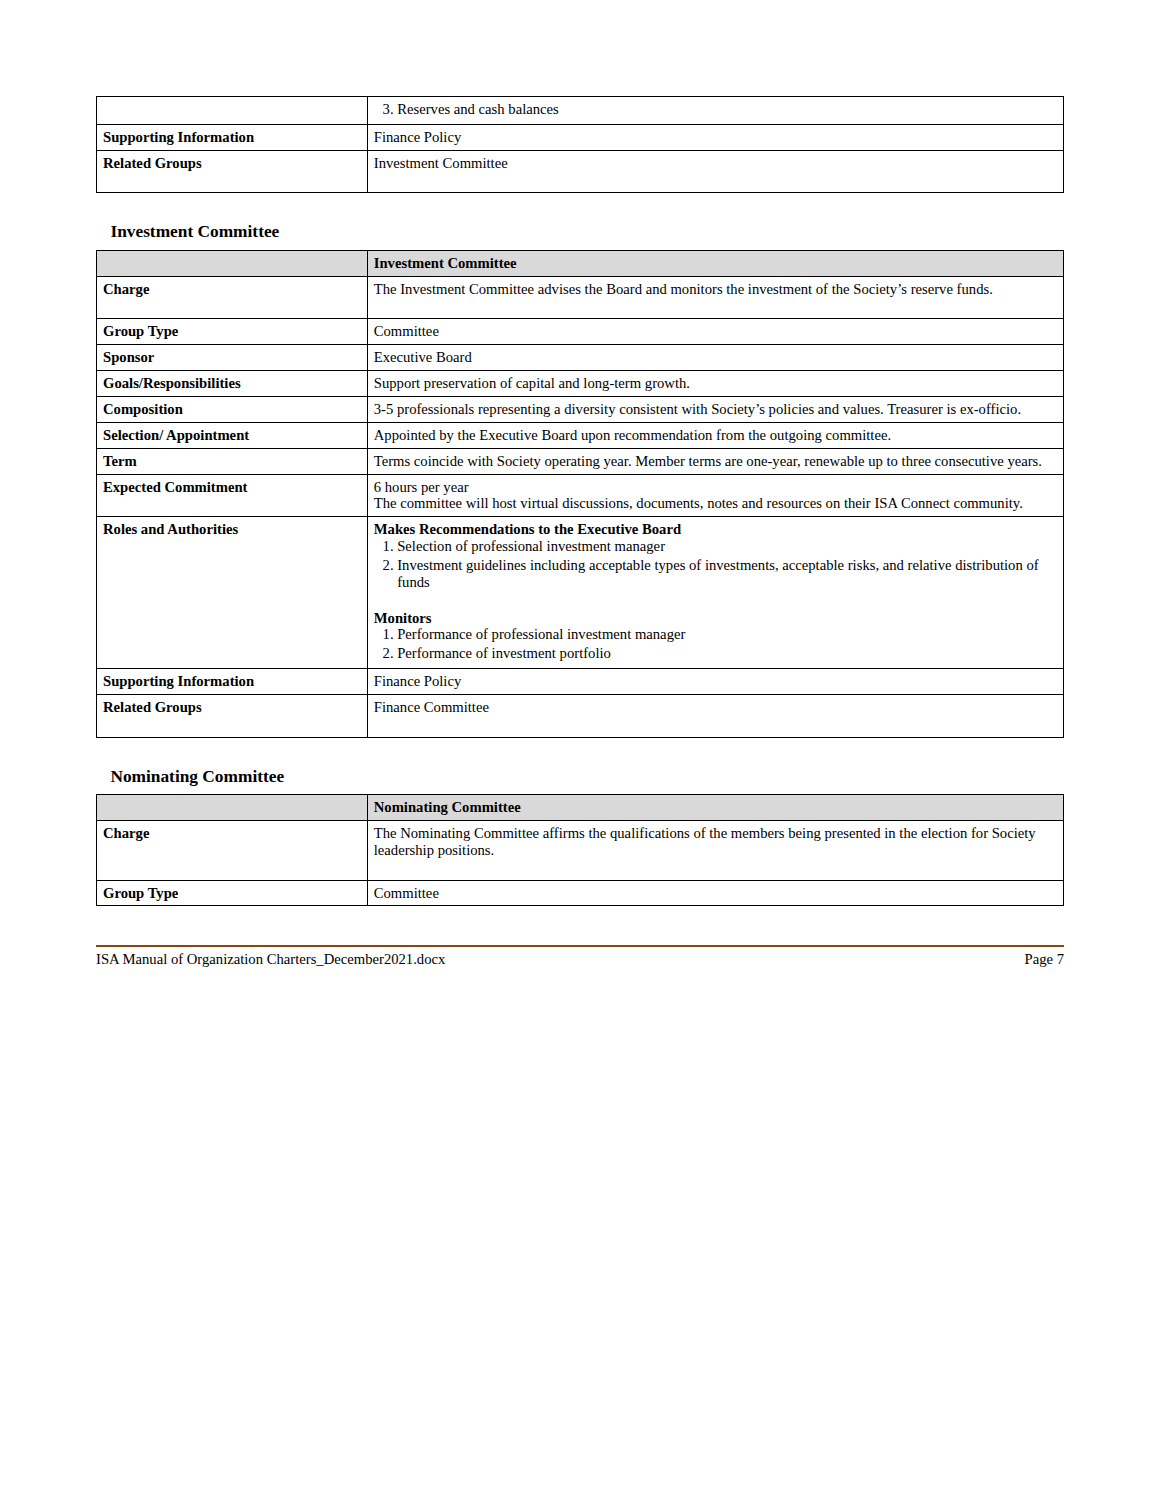| | Reserves and cash balances |
| Supporting Information | Finance Policy |
| Related Groups | Investment Committee |
Investment Committee
| | Investment Committee |
| --- | --- |
| Charge | The Investment Committee advises the Board and monitors the investment of the Society’s reserve funds. |
| Group Type | Committee |
| Sponsor | Executive Board |
| Goals/Responsibilities | Support preservation of capital and long-term growth. |
| Composition | 3-5 professionals representing a diversity consistent with Society’s policies and values. Treasurer is ex-officio. |
| Selection/ Appointment | Appointed by the Executive Board upon recommendation from the outgoing committee. |
| Term | Terms coincide with Society operating year. Member terms are one-year, renewable up to three consecutive years. |
| Expected Commitment | 6 hours per year The committee will host virtual discussions, documents, notes and resources on their ISA Connect community. |
| Roles and Authorities | Makes Recommendations to the Executive Board Selection of professional investment manager Investment guidelines including acceptable types of investments, acceptable risks, and relative distribution of funds Monitors Performance of professional investment manager Performance of investment portfolio |
| Supporting Information | Finance Policy |
| Related Groups | Finance Committee |
Nominating Committee
| | Nominating Committee |
| --- | --- |
| Charge | The Nominating Committee affirms the qualifications of the members being presented in the election for Society leadership positions. |
| Group Type | Committee |
ISA Manual of Organization Charters_December2021.docx Page 7